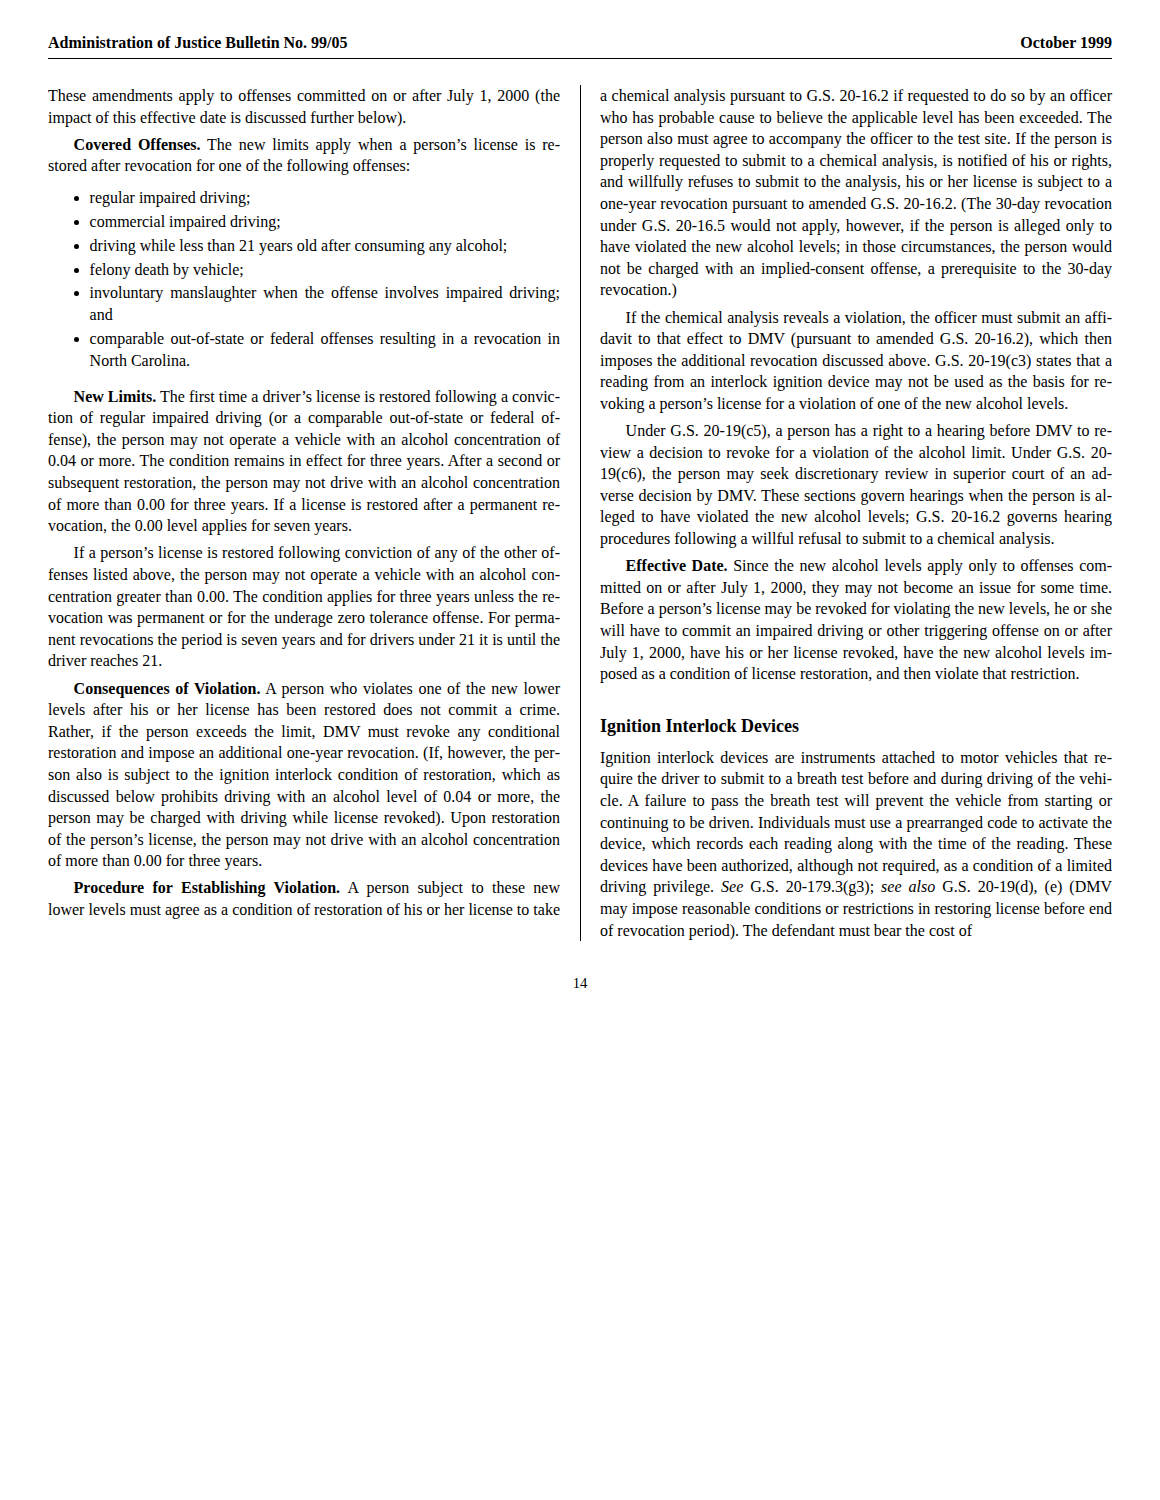Administration of Justice Bulletin No. 99/05 October 1999
These amendments apply to offenses committed on or after July 1, 2000 (the impact of this effective date is discussed further below).
Covered Offenses. The new limits apply when a person’s license is restored after revocation for one of the following offenses:
regular impaired driving;
commercial impaired driving;
driving while less than 21 years old after consuming any alcohol;
felony death by vehicle;
involuntary manslaughter when the offense involves impaired driving; and
comparable out-of-state or federal offenses resulting in a revocation in North Carolina.
New Limits. The first time a driver’s license is restored following a conviction of regular impaired driving (or a comparable out-of-state or federal offense), the person may not operate a vehicle with an alcohol concentration of 0.04 or more. The condition remains in effect for three years. After a second or subsequent restoration, the person may not drive with an alcohol concentration of more than 0.00 for three years. If a license is restored after a permanent revocation, the 0.00 level applies for seven years.
If a person’s license is restored following conviction of any of the other offenses listed above, the person may not operate a vehicle with an alcohol concentration greater than 0.00. The condition applies for three years unless the revocation was permanent or for the underage zero tolerance offense. For permanent revocations the period is seven years and for drivers under 21 it is until the driver reaches 21.
Consequences of Violation. A person who violates one of the new lower levels after his or her license has been restored does not commit a crime. Rather, if the person exceeds the limit, DMV must revoke any conditional restoration and impose an additional one-year revocation. (If, however, the person also is subject to the ignition interlock condition of restoration, which as discussed below prohibits driving with an alcohol level of 0.04 or more, the person may be charged with driving while license revoked). Upon restoration of the person’s license, the person may not drive with an alcohol concentration of more than 0.00 for three years.
Procedure for Establishing Violation. A person subject to these new lower levels must agree as a condition of restoration of his or her license to take a chemical analysis pursuant to G.S. 20-16.2 if requested to do so by an officer who has probable cause to believe the applicable level has been exceeded. The person also must agree to accompany the officer to the test site. If the person is properly requested to submit to a chemical analysis, is notified of his or rights, and willfully refuses to submit to the analysis, his or her license is subject to a one-year revocation pursuant to amended G.S. 20-16.2. (The 30-day revocation under G.S. 20-16.5 would not apply, however, if the person is alleged only to have violated the new alcohol levels; in those circumstances, the person would not be charged with an implied-consent offense, a prerequisite to the 30-day revocation.)
If the chemical analysis reveals a violation, the officer must submit an affidavit to that effect to DMV (pursuant to amended G.S. 20-16.2), which then imposes the additional revocation discussed above. G.S. 20-19(c3) states that a reading from an interlock ignition device may not be used as the basis for revoking a person’s license for a violation of one of the new alcohol levels.
Under G.S. 20-19(c5), a person has a right to a hearing before DMV to review a decision to revoke for a violation of the alcohol limit. Under G.S. 20-19(c6), the person may seek discretionary review in superior court of an adverse decision by DMV. These sections govern hearings when the person is alleged to have violated the new alcohol levels; G.S. 20-16.2 governs hearing procedures following a willful refusal to submit to a chemical analysis.
Effective Date. Since the new alcohol levels apply only to offenses committed on or after July 1, 2000, they may not become an issue for some time. Before a person’s license may be revoked for violating the new levels, he or she will have to commit an impaired driving or other triggering offense on or after July 1, 2000, have his or her license revoked, have the new alcohol levels imposed as a condition of license restoration, and then violate that restriction.
Ignition Interlock Devices
Ignition interlock devices are instruments attached to motor vehicles that require the driver to submit to a breath test before and during driving of the vehicle. A failure to pass the breath test will prevent the vehicle from starting or continuing to be driven. Individuals must use a prearranged code to activate the device, which records each reading along with the time of the reading. These devices have been authorized, although not required, as a condition of a limited driving privilege. See G.S. 20-179.3(g3); see also G.S. 20-19(d), (e) (DMV may impose reasonable conditions or restrictions in restoring license before end of revocation period). The defendant must bear the cost of
14